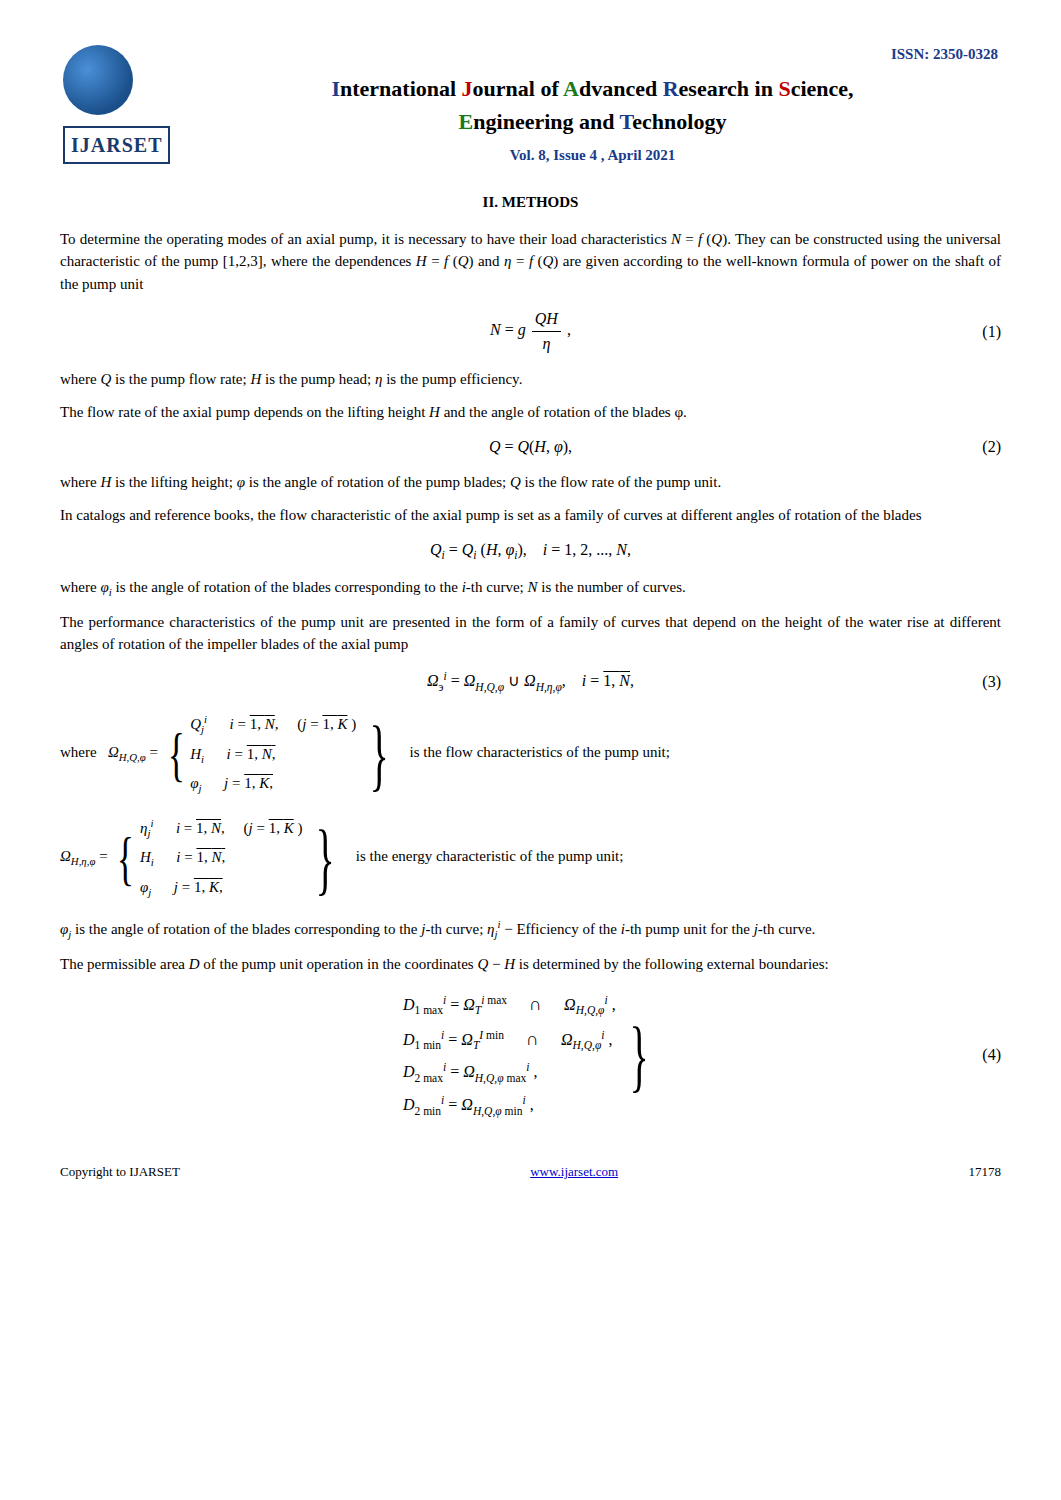| IJARSET | ISSN: 2350-0328 I nternational J ournal of A dvanced R esearch in S cience, E ngineering and T echnology Vol. 8, Issue 4 , April 2021 |
II. METHODS
To determine the operating modes of an axial pump, it is necessary to have their load characteristics N = f (Q). They can be constructed using the universal characteristic of the pump [1,2,3], where the dependences H = f (Q) and η = f (Q) are given according to the well-known formula of power on the shaft of the pump unit
N = g QH η , (1)
where Q is the pump flow rate; H is the pump head; η is the pump efficiency.
The flow rate of the axial pump depends on the lifting height H and the angle of rotation of the blades φ.
Q = Q(H, φ), (2)
where H is the lifting height; φ is the angle of rotation of the pump blades; Q is the flow rate of the pump unit.
In catalogs and reference books, the flow characteristic of the axial pump is set as a family of curves at different angles of rotation of the blades
Qi = Qi (H, φi), i = 1, 2, ..., N,
where φi is the angle of rotation of the blades corresponding to the i-th curve; N is the number of curves.
The performance characteristics of the pump unit are presented in the form of a family of curves that depend on the height of the water rise at different angles of rotation of the impeller blades of the axial pump
Ωэi = ΩH,Q,φ ∪ ΩH,η,φ, i = 1, N, (3)
where ΩH,Q,φ = {
Qji i = 1, N, (j = 1, K )
Hi i = 1, N,
φj j = 1, K,
} is the flow characteristics of the pump unit;
ΩH,η,φ = {
ηji i = 1, N, (j = 1, K )
Hi i = 1, N,
φj j = 1, K,
} is the energy characteristic of the pump unit;
φj is the angle of rotation of the blades corresponding to the j-th curve; ηji − Efficiency of the i-th pump unit for the j-th curve.
The permissible area D of the pump unit operation in the coordinates Q − H is determined by the following external boundaries:
D1 maxi = ΩTi max ∩ ΩH,Q,φi ,
D1 mini = ΩTI min ∩ ΩH,Q,φi ,
D2 maxi = ΩH,Q,φ maxi ,
D2 mini = ΩH,Q,φ mini ,
} (4)
Copyright to IJARSET www.ijarset.com 17178